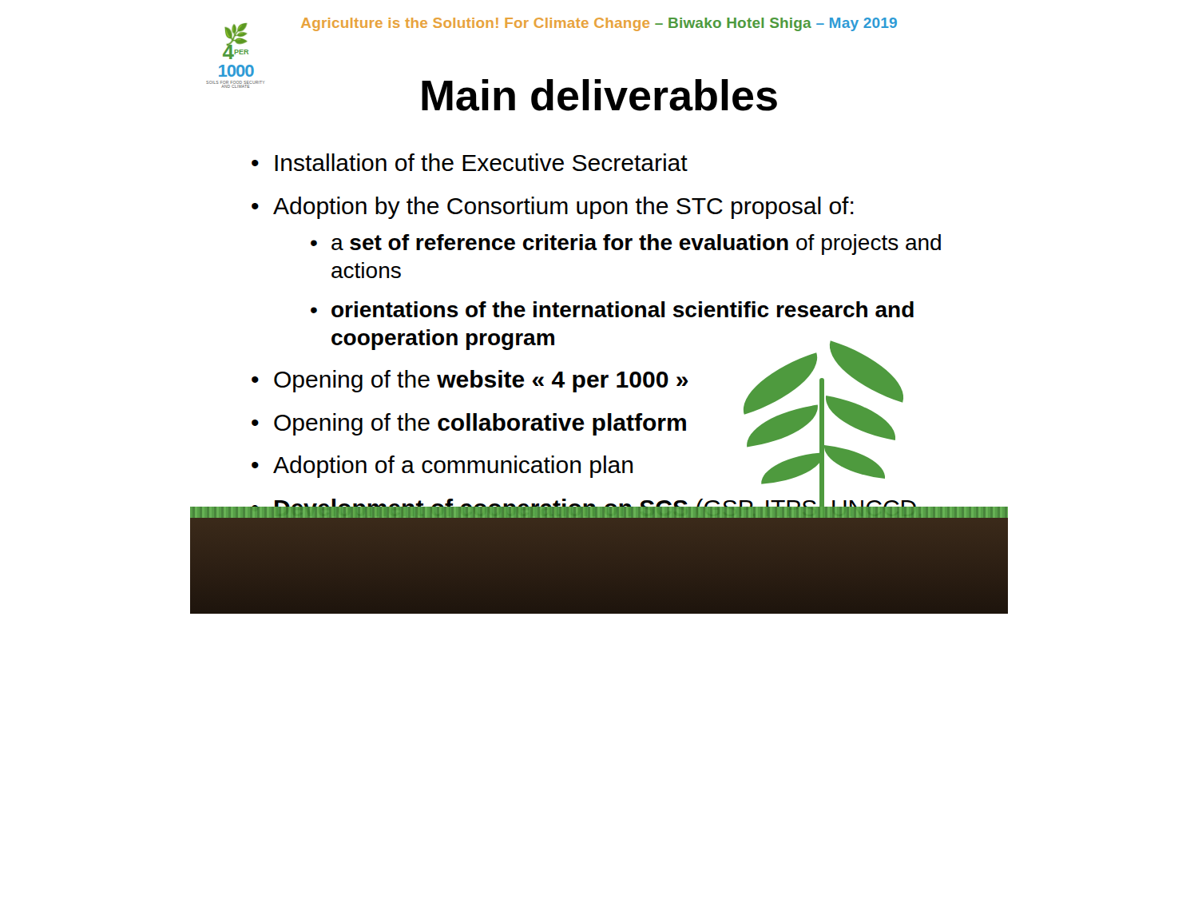Agriculture is the Solution! For Climate Change – Biwako Hotel Shiga – May 2019
🌿 4 PER 1000 SOILS FOR FOOD SECURITY AND CLIMATE
Main deliverables
Installation of the Executive Secretariat
Adoption by the Consortium upon the STC proposal of:
a set of reference criteria for the evaluation of projects and actions
orientations of the international scientific research and cooperation program
Opening of the website « 4 per 1000 »
Opening of the collaborative platform
Adoption of a communication plan
Development of cooperation on SCS (GSP, ITPS, UNCCD, Circasa, WOCAT, etc.)